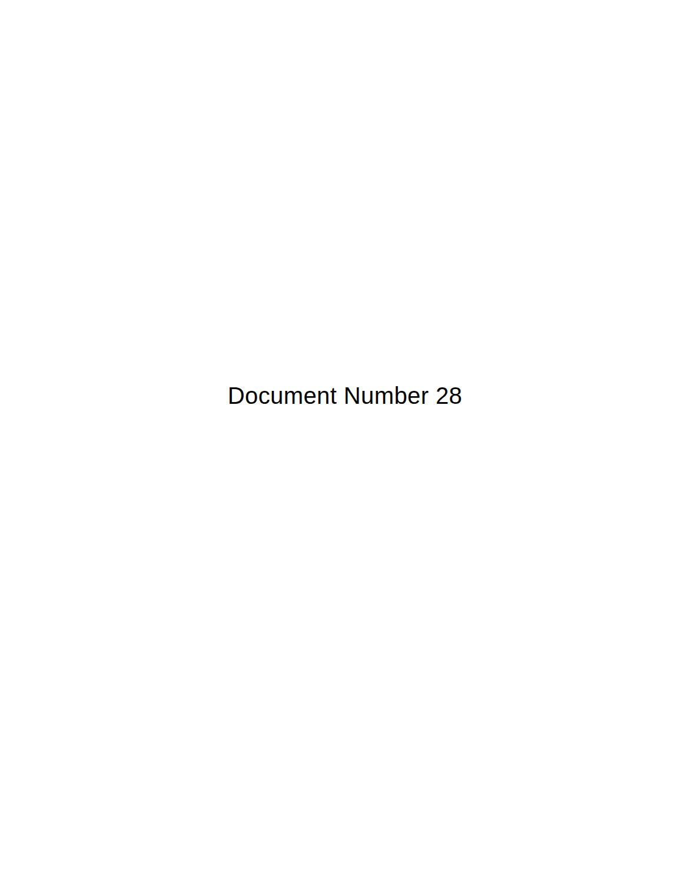Document Number 28